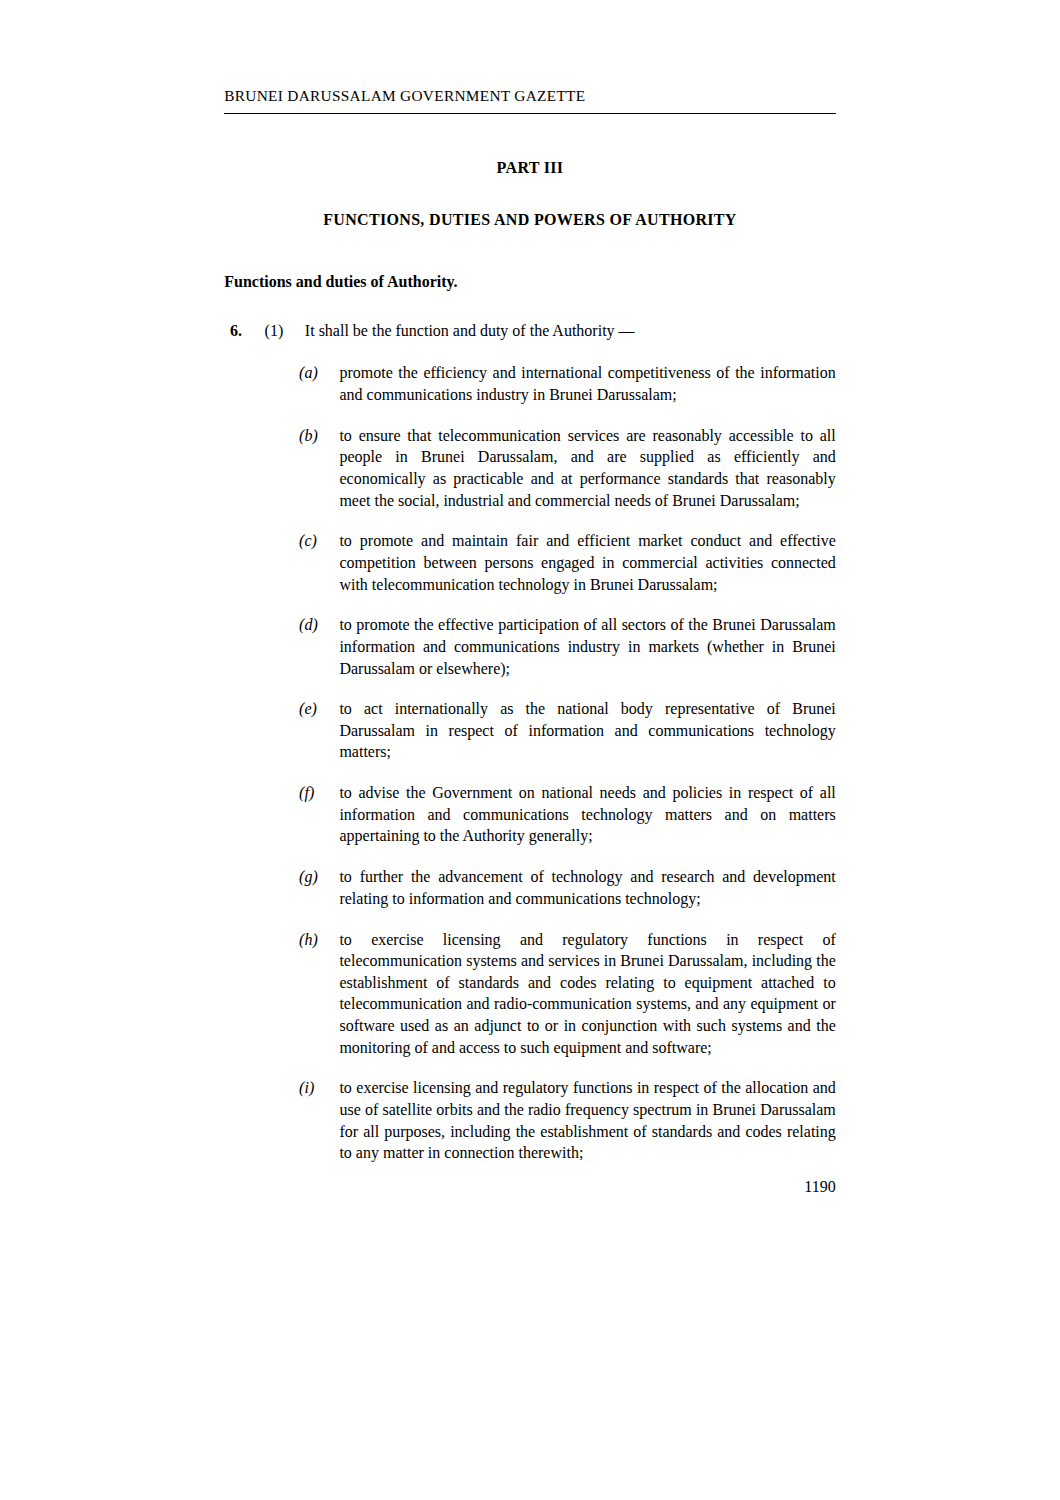BRUNEI DARUSSALAM GOVERNMENT GAZETTE
PART III
FUNCTIONS, DUTIES AND POWERS OF AUTHORITY
Functions and duties of Authority.
6. (1) It shall be the function and duty of the Authority —
(a) promote the efficiency and international competitiveness of the information and communications industry in Brunei Darussalam;
(b) to ensure that telecommunication services are reasonably accessible to all people in Brunei Darussalam, and are supplied as efficiently and economically as practicable and at performance standards that reasonably meet the social, industrial and commercial needs of Brunei Darussalam;
(c) to promote and maintain fair and efficient market conduct and effective competition between persons engaged in commercial activities connected with telecommunication technology in Brunei Darussalam;
(d) to promote the effective participation of all sectors of the Brunei Darussalam information and communications industry in markets (whether in Brunei Darussalam or elsewhere);
(e) to act internationally as the national body representative of Brunei Darussalam in respect of information and communications technology matters;
(f) to advise the Government on national needs and policies in respect of all information and communications technology matters and on matters appertaining to the Authority generally;
(g) to further the advancement of technology and research and development relating to information and communications technology;
(h) to exercise licensing and regulatory functions in respect of telecommunication systems and services in Brunei Darussalam, including the establishment of standards and codes relating to equipment attached to telecommunication and radio-communication systems, and any equipment or software used as an adjunct to or in conjunction with such systems and the monitoring of and access to such equipment and software;
(i) to exercise licensing and regulatory functions in respect of the allocation and use of satellite orbits and the radio frequency spectrum in Brunei Darussalam for all purposes, including the establishment of standards and codes relating to any matter in connection therewith;
1190